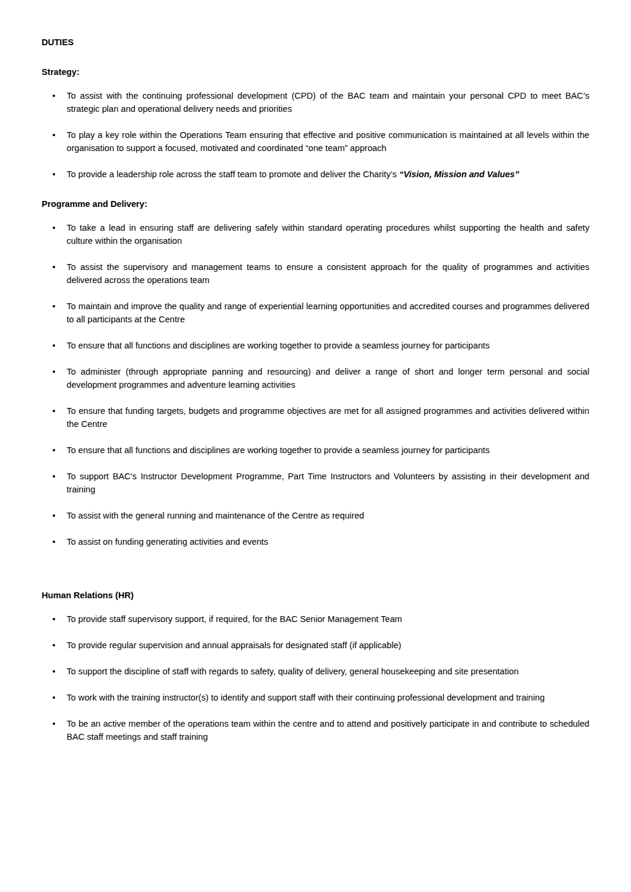DUTIES
Strategy:
To assist with the continuing professional development (CPD) of the BAC team and maintain your personal CPD to meet BAC’s strategic plan and operational delivery needs and priorities
To play a key role within the Operations Team ensuring that effective and positive communication is maintained at all levels within the organisation to support a focused, motivated and coordinated “one team” approach
To provide a leadership role across the staff team to promote and deliver the Charity’s “Vision, Mission and Values”
Programme and Delivery:
To take a lead in ensuring staff are delivering safely within standard operating procedures whilst supporting the health and safety culture within the organisation
To assist the supervisory and management teams to ensure a consistent approach for the quality of programmes and activities delivered across the operations team
To maintain and improve the quality and range of experiential learning opportunities and accredited courses and programmes delivered to all participants at the Centre
To ensure that all functions and disciplines are working together to provide a seamless journey for participants
To administer (through appropriate panning and resourcing) and deliver a range of short and longer term personal and social development programmes and adventure learning activities
To ensure that funding targets, budgets and programme objectives are met for all assigned programmes and activities delivered within the Centre
To ensure that all functions and disciplines are working together to provide a seamless journey for participants
To support BAC’s Instructor Development Programme, Part Time Instructors and Volunteers by assisting in their development and training
To assist with the general running and maintenance of the Centre as required
To assist on funding generating activities and events
Human Relations (HR)
To provide staff supervisory support, if required, for the BAC Senior Management Team
To provide regular supervision and annual appraisals for designated staff (if applicable)
To support the discipline of staff with regards to safety, quality of delivery, general housekeeping and site presentation
To work with the training instructor(s) to identify and support staff with their continuing professional development and training
To be an active member of the operations team within the centre and to attend and positively participate in and contribute to scheduled BAC staff meetings and staff training